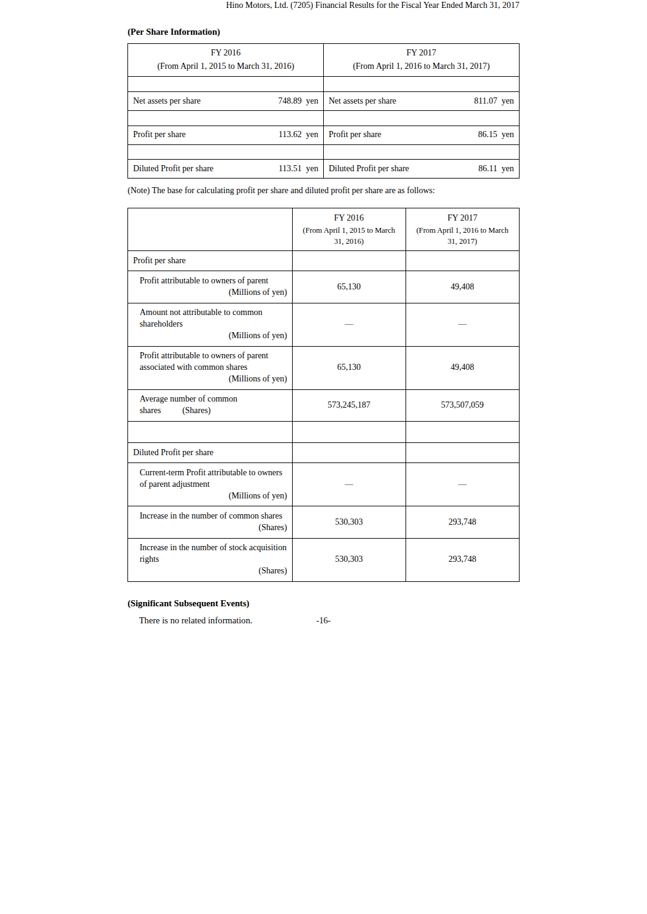Hino Motors, Ltd. (7205) Financial Results for the Fiscal Year Ended March 31, 2017
(Per Share Information)
| FY 2016 | FY 2017 |
| --- | --- |
| (From April 1, 2015 to March 31, 2016) | (From April 1, 2016 to March 31, 2017) |
| Net assets per share | 748.89 yen | Net assets per share | 811.07 yen |
| Profit per share | 113.62 yen | Profit per share | 86.15 yen |
| Diluted Profit per share | 113.51 yen | Diluted Profit per share | 86.11 yen |
(Note) The base for calculating profit per share and diluted profit per share are as follows:
| | FY 2016 | FY 2017 |
| --- | --- | --- |
| | (From April 1, 2015 to March 31, 2016) | (From April 1, 2016 to March 31, 2017) |
| Profit per share | | |
| Profit attributable to owners of parent (Millions of yen) | 65,130 | 49,408 |
| Amount not attributable to common shareholders (Millions of yen) | — | — |
| Profit attributable to owners of parent associated with common shares (Millions of yen) | 65,130 | 49,408 |
| Average number of common shares (Shares) | 573,245,187 | 573,507,059 |
| Diluted Profit per share | | |
| Current-term Profit attributable to owners of parent adjustment (Millions of yen) | — | — |
| Increase in the number of common shares (Shares) | 530,303 | 293,748 |
| Increase in the number of stock acquisition rights (Shares) | 530,303 | 293,748 |
(Significant Subsequent Events)
There is no related information.
-16-